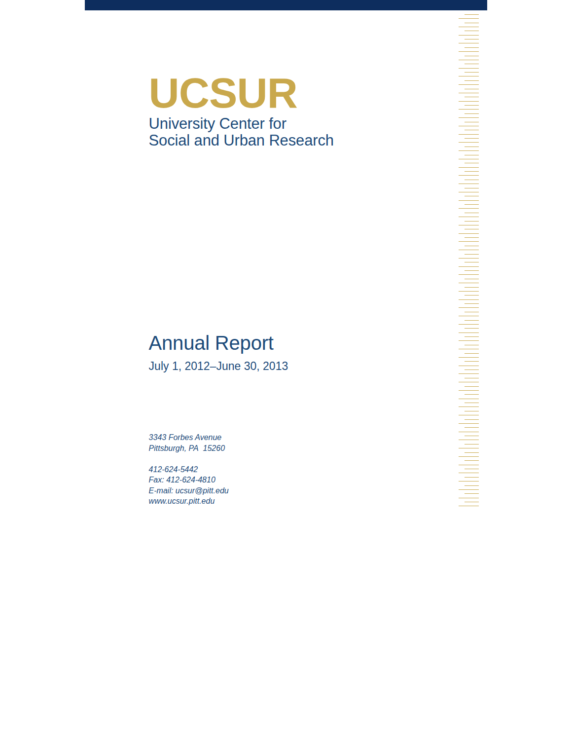UCSUR
University Center for
Social and Urban Research
Annual Report
July 1, 2012–June 30, 2013
3343 Forbes Avenue
Pittsburgh, PA 15260
412-624-5442
Fax: 412-624-4810
E-mail: ucsur@pitt.edu
www.ucsur.pitt.edu